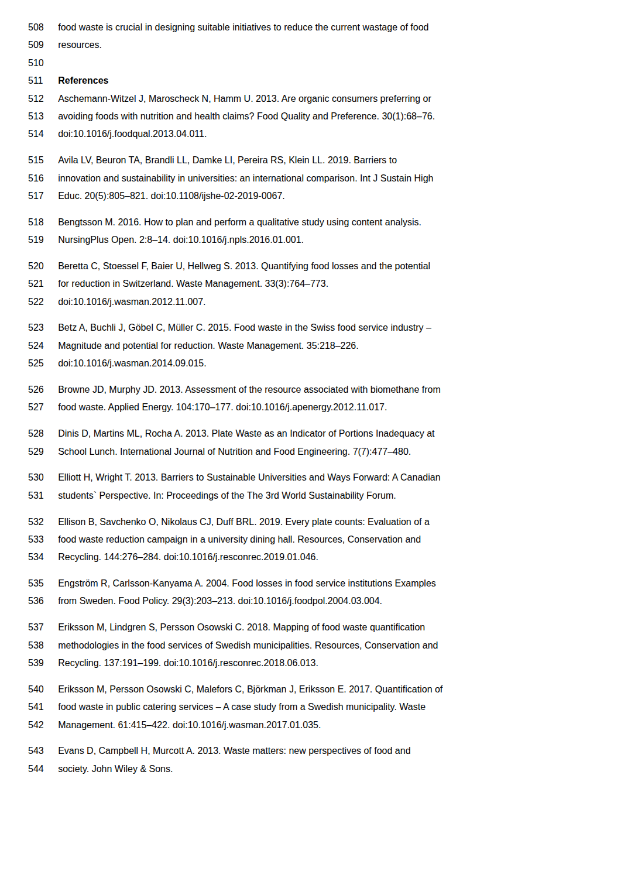508
food waste is crucial in designing suitable initiatives to reduce the current wastage of food
509
resources.
510
511
References
512
Aschemann-Witzel J, Maroscheck N, Hamm U. 2013. Are organic consumers preferring or
513
avoiding foods with nutrition and health claims? Food Quality and Preference. 30(1):68–76.
514
doi:10.1016/j.foodqual.2013.04.011.
515
Avila LV, Beuron TA, Brandli LL, Damke LI, Pereira RS, Klein LL. 2019. Barriers to
516
innovation and sustainability in universities: an international comparison. Int J Sustain High
517
Educ. 20(5):805–821. doi:10.1108/ijshe-02-2019-0067.
518
Bengtsson M. 2016. How to plan and perform a qualitative study using content analysis.
519
NursingPlus Open. 2:8–14. doi:10.1016/j.npls.2016.01.001.
520
Beretta C, Stoessel F, Baier U, Hellweg S. 2013. Quantifying food losses and the potential
521
for reduction in Switzerland. Waste Management. 33(3):764–773.
522
doi:10.1016/j.wasman.2012.11.007.
523
Betz A, Buchli J, Göbel C, Müller C. 2015. Food waste in the Swiss food service industry –
524
Magnitude and potential for reduction. Waste Management. 35:218–226.
525
doi:10.1016/j.wasman.2014.09.015.
526
Browne JD, Murphy JD. 2013. Assessment of the resource associated with biomethane from
527
food waste. Applied Energy. 104:170–177. doi:10.1016/j.apenergy.2012.11.017.
528
Dinis D, Martins ML, Rocha A. 2013. Plate Waste as an Indicator of Portions Inadequacy at
529
School Lunch. International Journal of Nutrition and Food Engineering. 7(7):477–480.
530
Elliott H, Wright T. 2013. Barriers to Sustainable Universities and Ways Forward: A Canadian
531
students` Perspective. In: Proceedings of the The 3rd World Sustainability Forum.
532
Ellison B, Savchenko O, Nikolaus CJ, Duff BRL. 2019. Every plate counts: Evaluation of a
533
food waste reduction campaign in a university dining hall. Resources, Conservation and
534
Recycling. 144:276–284. doi:10.1016/j.resconrec.2019.01.046.
535
Engström R, Carlsson-Kanyama A. 2004. Food losses in food service institutions Examples
536
from Sweden. Food Policy. 29(3):203–213. doi:10.1016/j.foodpol.2004.03.004.
537
Eriksson M, Lindgren S, Persson Osowski C. 2018. Mapping of food waste quantification
538
methodologies in the food services of Swedish municipalities. Resources, Conservation and
539
Recycling. 137:191–199. doi:10.1016/j.resconrec.2018.06.013.
540
Eriksson M, Persson Osowski C, Malefors C, Björkman J, Eriksson E. 2017. Quantification of
541
food waste in public catering services – A case study from a Swedish municipality. Waste
542
Management. 61:415–422. doi:10.1016/j.wasman.2017.01.035.
543
Evans D, Campbell H, Murcott A. 2013. Waste matters: new perspectives of food and
544
society. John Wiley & Sons.